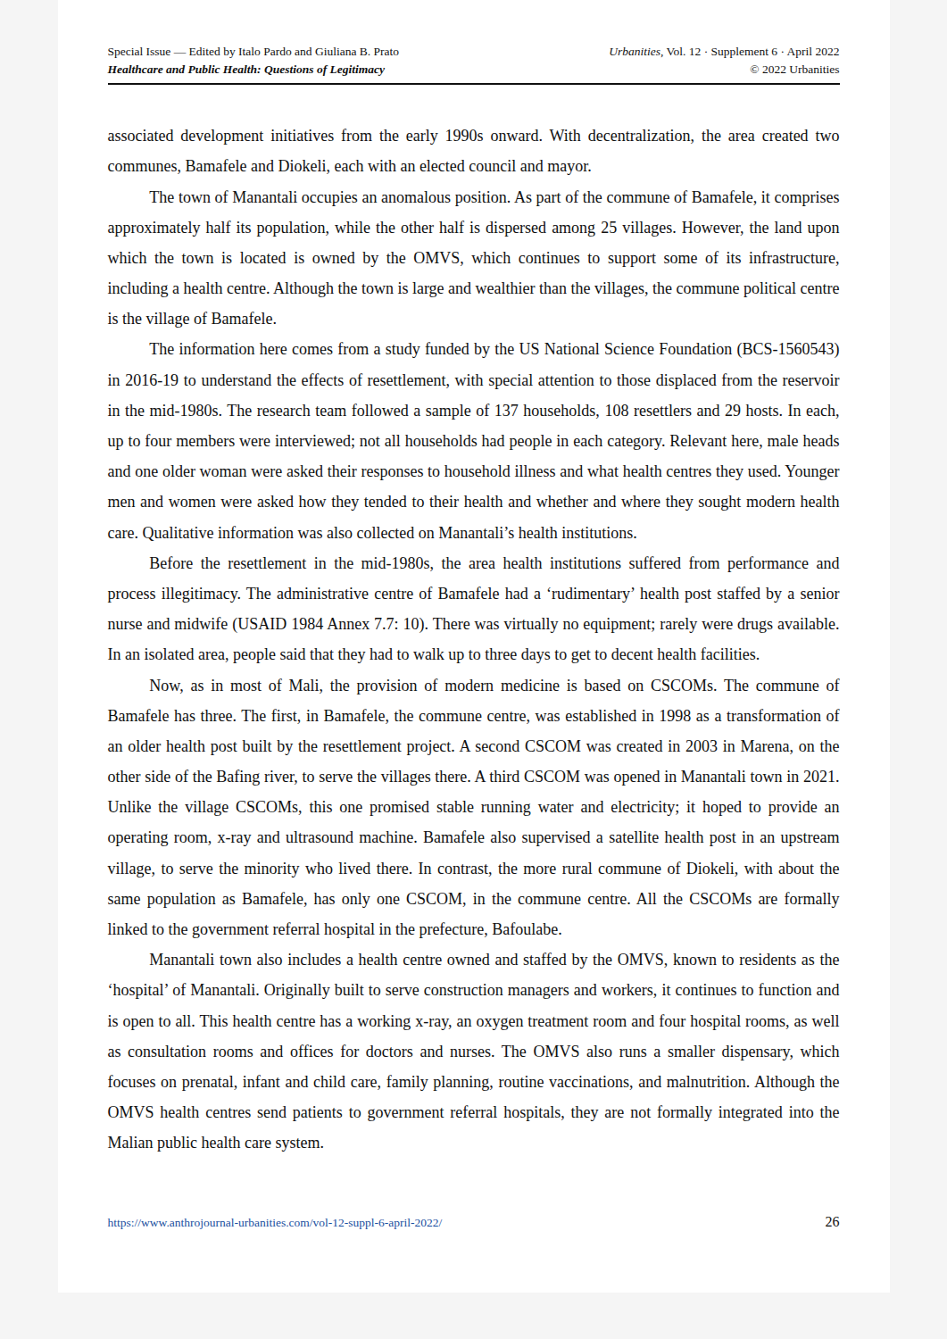Special Issue — Edited by Italo Pardo and Giuliana B. Prato
Healthcare and Public Health: Questions of Legitimacy
Urbanities, Vol. 12 · Supplement 6 · April 2022
© 2022 Urbanities
associated development initiatives from the early 1990s onward. With decentralization, the area created two communes, Bamafele and Diokeli, each with an elected council and mayor.
The town of Manantali occupies an anomalous position. As part of the commune of Bamafele, it comprises approximately half its population, while the other half is dispersed among 25 villages. However, the land upon which the town is located is owned by the OMVS, which continues to support some of its infrastructure, including a health centre. Although the town is large and wealthier than the villages, the commune political centre is the village of Bamafele.
The information here comes from a study funded by the US National Science Foundation (BCS-1560543) in 2016-19 to understand the effects of resettlement, with special attention to those displaced from the reservoir in the mid-1980s. The research team followed a sample of 137 households, 108 resettlers and 29 hosts. In each, up to four members were interviewed; not all households had people in each category. Relevant here, male heads and one older woman were asked their responses to household illness and what health centres they used. Younger men and women were asked how they tended to their health and whether and where they sought modern health care. Qualitative information was also collected on Manantali’s health institutions.
Before the resettlement in the mid-1980s, the area health institutions suffered from performance and process illegitimacy. The administrative centre of Bamafele had a ‘rudimentary’ health post staffed by a senior nurse and midwife (USAID 1984 Annex 7.7: 10). There was virtually no equipment; rarely were drugs available. In an isolated area, people said that they had to walk up to three days to get to decent health facilities.
Now, as in most of Mali, the provision of modern medicine is based on CSCOMs. The commune of Bamafele has three. The first, in Bamafele, the commune centre, was established in 1998 as a transformation of an older health post built by the resettlement project. A second CSCOM was created in 2003 in Marena, on the other side of the Bafing river, to serve the villages there. A third CSCOM was opened in Manantali town in 2021. Unlike the village CSCOMs, this one promised stable running water and electricity; it hoped to provide an operating room, x-ray and ultrasound machine. Bamafele also supervised a satellite health post in an upstream village, to serve the minority who lived there. In contrast, the more rural commune of Diokeli, with about the same population as Bamafele, has only one CSCOM, in the commune centre. All the CSCOMs are formally linked to the government referral hospital in the prefecture, Bafoulabe.
Manantali town also includes a health centre owned and staffed by the OMVS, known to residents as the ‘hospital’ of Manantali. Originally built to serve construction managers and workers, it continues to function and is open to all. This health centre has a working x-ray, an oxygen treatment room and four hospital rooms, as well as consultation rooms and offices for doctors and nurses. The OMVS also runs a smaller dispensary, which focuses on prenatal, infant and child care, family planning, routine vaccinations, and malnutrition. Although the OMVS health centres send patients to government referral hospitals, they are not formally integrated into the Malian public health care system.
https://www.anthrojournal-urbanities.com/vol-12-suppl-6-april-2022/ 26